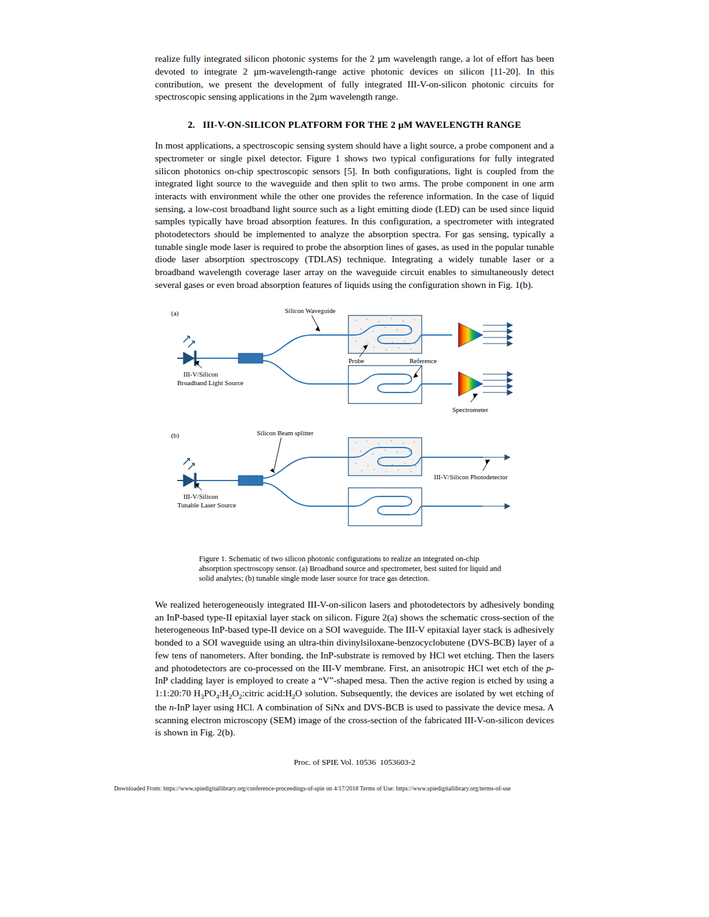realize fully integrated silicon photonic systems for the 2 µm wavelength range, a lot of effort has been devoted to integrate 2 µm-wavelength-range active photonic devices on silicon [11-20]. In this contribution, we present the development of fully integrated III-V-on-silicon photonic circuits for spectroscopic sensing applications in the 2µm wavelength range.
2. III-V-ON-SILICON PLATFORM FOR THE 2 µM WAVELENGTH RANGE
In most applications, a spectroscopic sensing system should have a light source, a probe component and a spectrometer or single pixel detector. Figure 1 shows two typical configurations for fully integrated silicon photonics on-chip spectroscopic sensors [5]. In both configurations, light is coupled from the integrated light source to the waveguide and then split to two arms. The probe component in one arm interacts with environment while the other one provides the reference information. In the case of liquid sensing, a low-cost broadband light source such as a light emitting diode (LED) can be used since liquid samples typically have broad absorption features. In this configuration, a spectrometer with integrated photodetectors should be implemented to analyze the absorption spectra. For gas sensing, typically a tunable single mode laser is required to probe the absorption lines of gases, as used in the popular tunable diode laser absorption spectroscopy (TDLAS) technique. Integrating a widely tunable laser or a broadband wavelength coverage laser array on the waveguide circuit enables to simultaneously detect several gases or even broad absorption features of liquids using the configuration shown in Fig. 1(b).
(a) Silicon Waveguide Probe Reference III-V/Silicon Broadband Light Source Spectrometer (b) Silicon Beam splitter III-V/Silicon Tunable Laser Source III-V/Silicon Photodetector
Figure 1. Schematic of two silicon photonic configurations to realize an integrated on-chip absorption spectroscopy sensor. (a) Broadband source and spectrometer, best suited for liquid and solid analytes; (b) tunable single mode laser source for trace gas detection.
We realized heterogeneously integrated III-V-on-silicon lasers and photodetectors by adhesively bonding an InP-based type-II epitaxial layer stack on silicon. Figure 2(a) shows the schematic cross-section of the heterogeneous InP-based type-II device on a SOI waveguide. The III-V epitaxial layer stack is adhesively bonded to a SOI waveguide using an ultra-thin divinylsiloxane-benzocyclobutene (DVS-BCB) layer of a few tens of nanometers. After bonding, the InP-substrate is removed by HCl wet etching. Then the lasers and photodetectors are co-processed on the III-V membrane. First, an anisotropic HCl wet etch of the p-InP cladding layer is employed to create a “V”-shaped mesa. Then the active region is etched by using a 1:1:20:70 H3PO4:H2O2:citric acid:H2O solution. Subsequently, the devices are isolated by wet etching of the n-InP layer using HCl. A combination of SiNx and DVS-BCB is used to passivate the device mesa. A scanning electron microscopy (SEM) image of the cross-section of the fabricated III-V-on-silicon devices is shown in Fig. 2(b).
Proc. of SPIE Vol. 10536 1053603-2
Downloaded From: https://www.spiedigitallibrary.org/conference-proceedings-of-spie on 4/17/2018 Terms of Use: https://www.spiedigitallibrary.org/terms-of-use